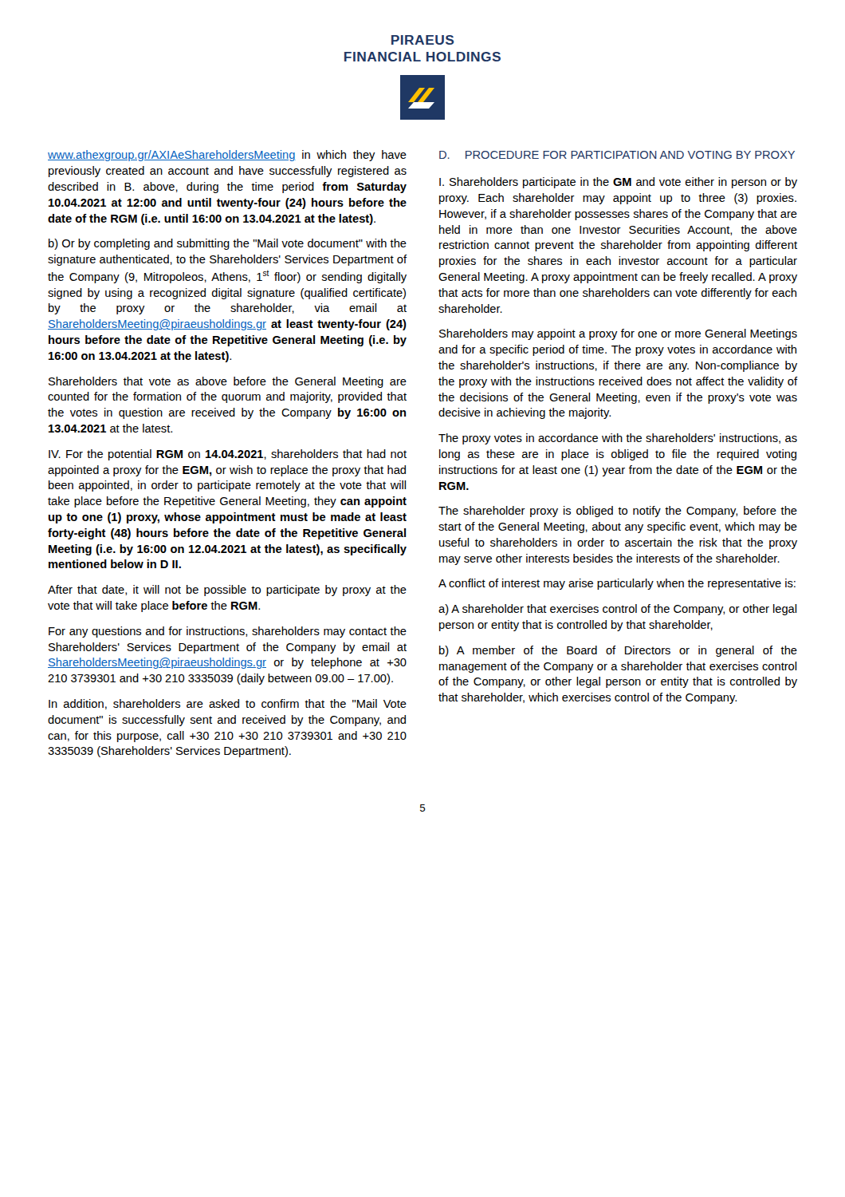PIRAEUS
FINANCIAL HOLDINGS
www.athexgroup.gr/AXIAeShareholdersMeeting in which they have previously created an account and have successfully registered as described in B. above, during the time period from Saturday 10.04.2021 at 12:00 and until twenty-four (24) hours before the date of the RGM (i.e. until 16:00 on 13.04.2021 at the latest).
b) Or by completing and submitting the "Mail vote document" with the signature authenticated, to the Shareholders' Services Department of the Company (9, Mitropoleos, Athens, 1st floor) or sending digitally signed by using a recognized digital signature (qualified certificate) by the proxy or the shareholder, via email at ShareholdersMeeting@piraeusholdings.gr at least twenty-four (24) hours before the date of the Repetitive General Meeting (i.e. by 16:00 on 13.04.2021 at the latest).
Shareholders that vote as above before the General Meeting are counted for the formation of the quorum and majority, provided that the votes in question are received by the Company by 16:00 on 13.04.2021 at the latest.
IV. For the potential RGM on 14.04.2021, shareholders that had not appointed a proxy for the EGM, or wish to replace the proxy that had been appointed, in order to participate remotely at the vote that will take place before the Repetitive General Meeting, they can appoint up to one (1) proxy, whose appointment must be made at least forty-eight (48) hours before the date of the Repetitive General Meeting (i.e. by 16:00 on 12.04.2021 at the latest), as specifically mentioned below in D II.
After that date, it will not be possible to participate by proxy at the vote that will take place before the RGM.
For any questions and for instructions, shareholders may contact the Shareholders' Services Department of the Company by email at ShareholdersMeeting@piraeusholdings.gr or by telephone at +30 210 3739301 and +30 210 3335039 (daily between 09.00 – 17.00).
In addition, shareholders are asked to confirm that the "Mail Vote document" is successfully sent and received by the Company, and can, for this purpose, call +30 210 +30 210 3739301 and +30 210 3335039 (Shareholders' Services Department).
D. PROCEDURE FOR PARTICIPATION AND VOTING BY PROXY
I. Shareholders participate in the GM and vote either in person or by proxy. Each shareholder may appoint up to three (3) proxies. However, if a shareholder possesses shares of the Company that are held in more than one Investor Securities Account, the above restriction cannot prevent the shareholder from appointing different proxies for the shares in each investor account for a particular General Meeting. A proxy appointment can be freely recalled. A proxy that acts for more than one shareholders can vote differently for each shareholder.
Shareholders may appoint a proxy for one or more General Meetings and for a specific period of time. The proxy votes in accordance with the shareholder's instructions, if there are any. Non-compliance by the proxy with the instructions received does not affect the validity of the decisions of the General Meeting, even if the proxy's vote was decisive in achieving the majority.
The proxy votes in accordance with the shareholders' instructions, as long as these are in place is obliged to file the required voting instructions for at least one (1) year from the date of the EGM or the RGM.
The shareholder proxy is obliged to notify the Company, before the start of the General Meeting, about any specific event, which may be useful to shareholders in order to ascertain the risk that the proxy may serve other interests besides the interests of the shareholder.
A conflict of interest may arise particularly when the representative is:
a) A shareholder that exercises control of the Company, or other legal person or entity that is controlled by that shareholder,
b) A member of the Board of Directors or in general of the management of the Company or a shareholder that exercises control of the Company, or other legal person or entity that is controlled by that shareholder, which exercises control of the Company.
5